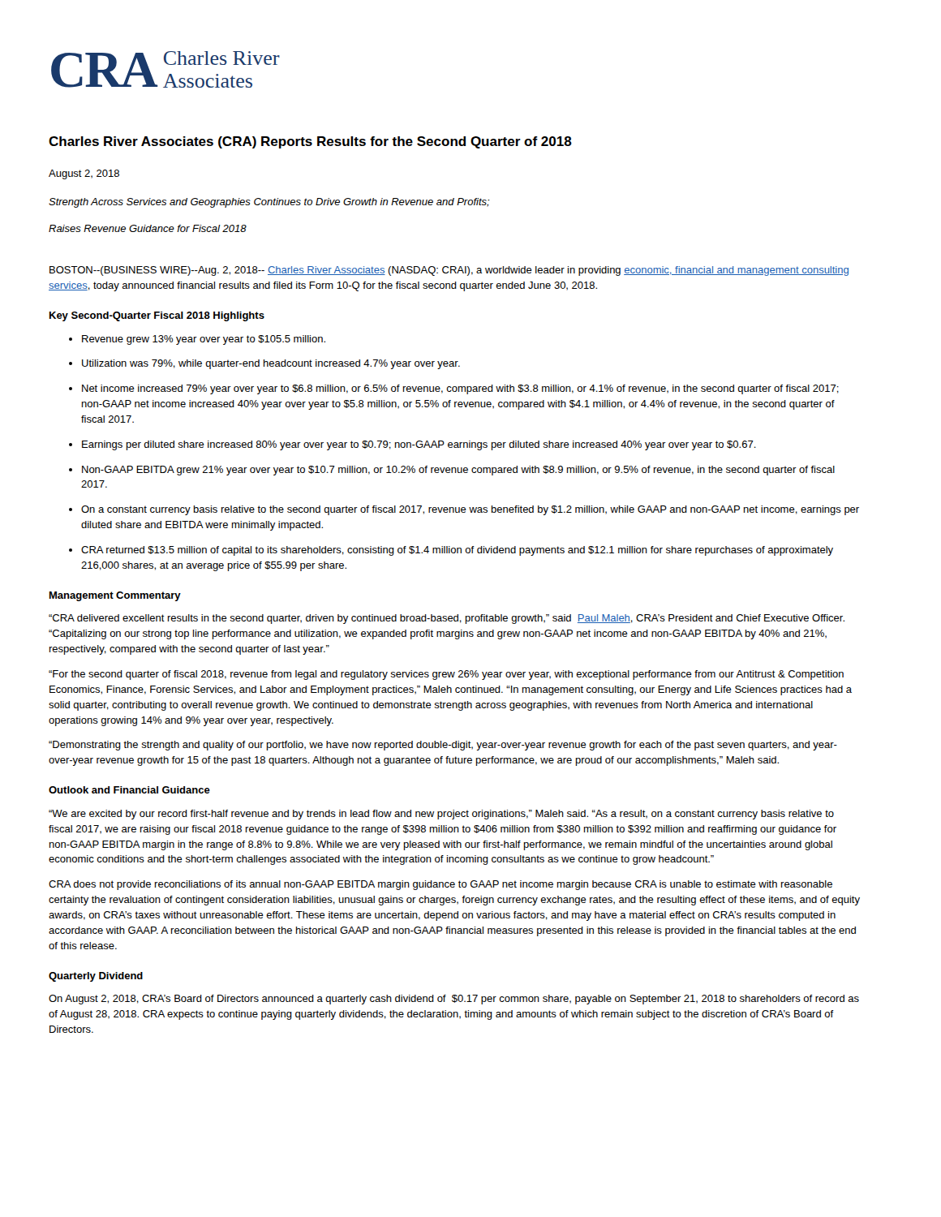CRA Charles River
Associates
Charles River Associates (CRA) Reports Results for the Second Quarter of 2018
August 2, 2018
Strength Across Services and Geographies Continues to Drive Growth in Revenue and Profits;
Raises Revenue Guidance for Fiscal 2018
BOSTON--(BUSINESS WIRE)--Aug. 2, 2018-- Charles River Associates (NASDAQ: CRAI), a worldwide leader in providing economic, financial and management consulting services, today announced financial results and filed its Form 10-Q for the fiscal second quarter ended June 30, 2018.
Key Second-Quarter Fiscal 2018 Highlights
Revenue grew 13% year over year to $105.5 million.
Utilization was 79%, while quarter-end headcount increased 4.7% year over year.
Net income increased 79% year over year to $6.8 million, or 6.5% of revenue, compared with $3.8 million, or 4.1% of revenue, in the second quarter of fiscal 2017; non-GAAP net income increased 40% year over year to $5.8 million, or 5.5% of revenue, compared with $4.1 million, or 4.4% of revenue, in the second quarter of fiscal 2017.
Earnings per diluted share increased 80% year over year to $0.79; non-GAAP earnings per diluted share increased 40% year over year to $0.67.
Non-GAAP EBITDA grew 21% year over year to $10.7 million, or 10.2% of revenue compared with $8.9 million, or 9.5% of revenue, in the second quarter of fiscal 2017.
On a constant currency basis relative to the second quarter of fiscal 2017, revenue was benefited by $1.2 million, while GAAP and non-GAAP net income, earnings per diluted share and EBITDA were minimally impacted.
CRA returned $13.5 million of capital to its shareholders, consisting of $1.4 million of dividend payments and $12.1 million for share repurchases of approximately 216,000 shares, at an average price of $55.99 per share.
Management Commentary
“CRA delivered excellent results in the second quarter, driven by continued broad-based, profitable growth,” said Paul Maleh, CRA’s President and Chief Executive Officer. “Capitalizing on our strong top line performance and utilization, we expanded profit margins and grew non-GAAP net income and non-GAAP EBITDA by 40% and 21%, respectively, compared with the second quarter of last year.”
“For the second quarter of fiscal 2018, revenue from legal and regulatory services grew 26% year over year, with exceptional performance from our Antitrust & Competition Economics, Finance, Forensic Services, and Labor and Employment practices,” Maleh continued. “In management consulting, our Energy and Life Sciences practices had a solid quarter, contributing to overall revenue growth. We continued to demonstrate strength across geographies, with revenues from North America and international operations growing 14% and 9% year over year, respectively.
“Demonstrating the strength and quality of our portfolio, we have now reported double-digit, year-over-year revenue growth for each of the past seven quarters, and year-over-year revenue growth for 15 of the past 18 quarters. Although not a guarantee of future performance, we are proud of our accomplishments,” Maleh said.
Outlook and Financial Guidance
“We are excited by our record first-half revenue and by trends in lead flow and new project originations,” Maleh said. “As a result, on a constant currency basis relative to fiscal 2017, we are raising our fiscal 2018 revenue guidance to the range of $398 million to $406 million from $380 million to $392 million and reaffirming our guidance for non-GAAP EBITDA margin in the range of 8.8% to 9.8%. While we are very pleased with our first-half performance, we remain mindful of the uncertainties around global economic conditions and the short-term challenges associated with the integration of incoming consultants as we continue to grow headcount.”
CRA does not provide reconciliations of its annual non-GAAP EBITDA margin guidance to GAAP net income margin because CRA is unable to estimate with reasonable certainty the revaluation of contingent consideration liabilities, unusual gains or charges, foreign currency exchange rates, and the resulting effect of these items, and of equity awards, on CRA’s taxes without unreasonable effort. These items are uncertain, depend on various factors, and may have a material effect on CRA’s results computed in accordance with GAAP. A reconciliation between the historical GAAP and non-GAAP financial measures presented in this release is provided in the financial tables at the end of this release.
Quarterly Dividend
On August 2, 2018, CRA’s Board of Directors announced a quarterly cash dividend of $0.17 per common share, payable on September 21, 2018 to shareholders of record as of August 28, 2018. CRA expects to continue paying quarterly dividends, the declaration, timing and amounts of which remain subject to the discretion of CRA’s Board of Directors.